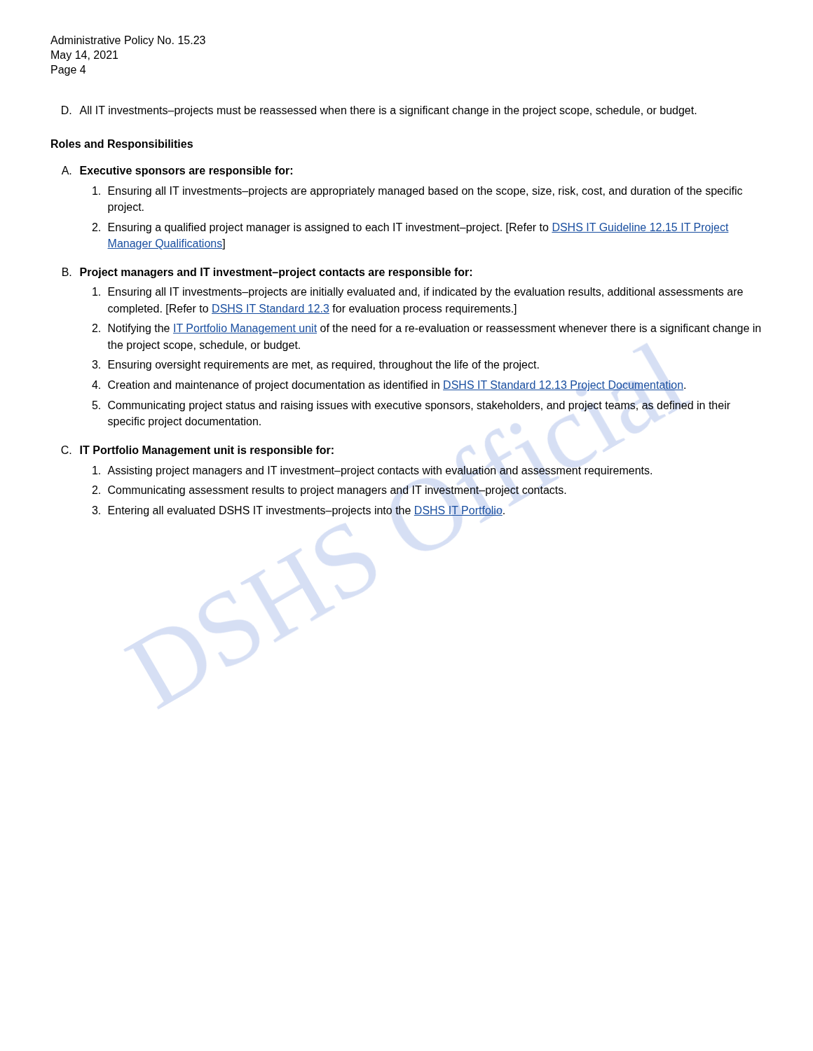DSHS Official
Administrative Policy No. 15.23
May 14, 2021
Page 4
All IT investments–projects must be reassessed when there is a significant change in the project scope, schedule, or budget.
Roles and Responsibilities
Executive sponsors are responsible for:
Ensuring all IT investments–projects are appropriately managed based on the scope, size, risk, cost, and duration of the specific project.
Ensuring a qualified project manager is assigned to each IT investment–project. [Refer to DSHS IT Guideline 12.15 IT Project Manager Qualifications]
Project managers and IT investment–project contacts are responsible for:
Ensuring all IT investments–projects are initially evaluated and, if indicated by the evaluation results, additional assessments are completed. [Refer to DSHS IT Standard 12.3 for evaluation process requirements.]
Notifying the IT Portfolio Management unit of the need for a re-evaluation or reassessment whenever there is a significant change in the project scope, schedule, or budget.
Ensuring oversight requirements are met, as required, throughout the life of the project.
Creation and maintenance of project documentation as identified in DSHS IT Standard 12.13 Project Documentation.
Communicating project status and raising issues with executive sponsors, stakeholders, and project teams, as defined in their specific project documentation.
IT Portfolio Management unit is responsible for:
Assisting project managers and IT investment–project contacts with evaluation and assessment requirements.
Communicating assessment results to project managers and IT investment–project contacts.
Entering all evaluated DSHS IT investments–projects into the DSHS IT Portfolio.